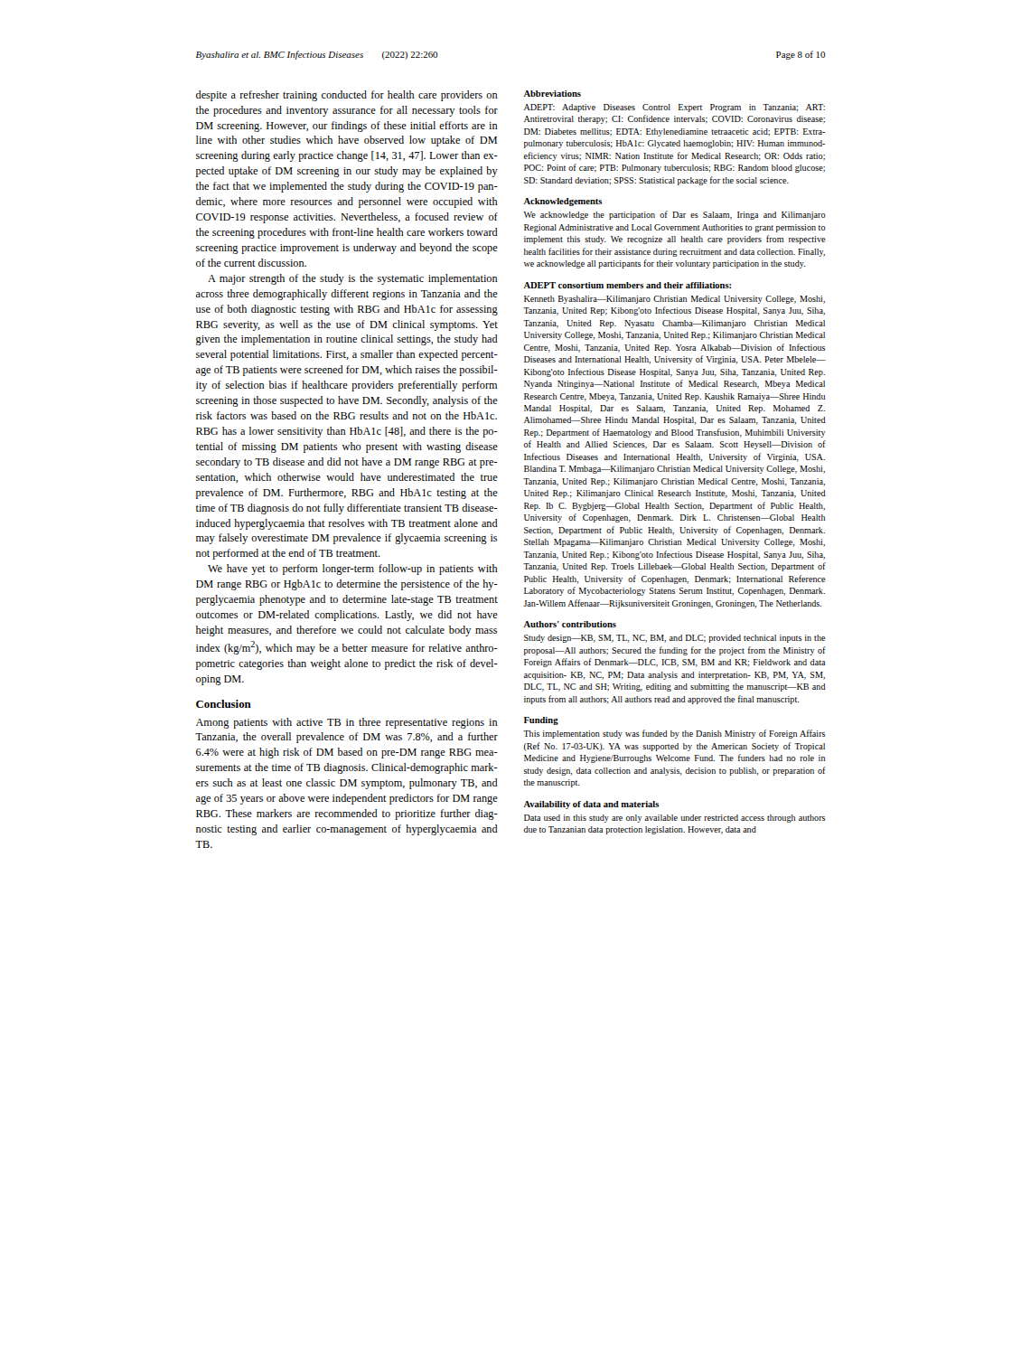Byashalira et al. BMC Infectious Diseases (2022) 22:260
Page 8 of 10
despite a refresher training conducted for health care providers on the procedures and inventory assurance for all necessary tools for DM screening. However, our findings of these initial efforts are in line with other studies which have observed low uptake of DM screening during early practice change [14, 31, 47]. Lower than expected uptake of DM screening in our study may be explained by the fact that we implemented the study during the COVID-19 pandemic, where more resources and personnel were occupied with COVID-19 response activities. Nevertheless, a focused review of the screening procedures with front-line health care workers toward screening practice improvement is underway and beyond the scope of the current discussion.
A major strength of the study is the systematic implementation across three demographically different regions in Tanzania and the use of both diagnostic testing with RBG and HbA1c for assessing RBG severity, as well as the use of DM clinical symptoms. Yet given the implementation in routine clinical settings, the study had several potential limitations. First, a smaller than expected percentage of TB patients were screened for DM, which raises the possibility of selection bias if healthcare providers preferentially perform screening in those suspected to have DM. Secondly, analysis of the risk factors was based on the RBG results and not on the HbA1c. RBG has a lower sensitivity than HbA1c [48], and there is the potential of missing DM patients who present with wasting disease secondary to TB disease and did not have a DM range RBG at presentation, which otherwise would have underestimated the true prevalence of DM. Furthermore, RBG and HbA1c testing at the time of TB diagnosis do not fully differentiate transient TB disease-induced hyperglycaemia that resolves with TB treatment alone and may falsely overestimate DM prevalence if glycaemia screening is not performed at the end of TB treatment.
We have yet to perform longer-term follow-up in patients with DM range RBG or HgbA1c to determine the persistence of the hyperglycaemia phenotype and to determine late-stage TB treatment outcomes or DM-related complications. Lastly, we did not have height measures, and therefore we could not calculate body mass index (kg/m2), which may be a better measure for relative anthropometric categories than weight alone to predict the risk of developing DM.
Conclusion
Among patients with active TB in three representative regions in Tanzania, the overall prevalence of DM was 7.8%, and a further 6.4% were at high risk of DM based on pre-DM range RBG measurements at the time of TB diagnosis. Clinical-demographic markers such as at least one classic DM symptom, pulmonary TB, and age of 35 years or above were independent predictors for DM range RBG. These markers are recommended to prioritize further diagnostic testing and earlier co-management of hyperglycaemia and TB.
Abbreviations
ADEPT: Adaptive Diseases Control Expert Program in Tanzania; ART: Antiretroviral therapy; CI: Confidence intervals; COVID: Coronavirus disease; DM: Diabetes mellitus; EDTA: Ethylenediamine tetraacetic acid; EPTB: Extra-pulmonary tuberculosis; HbA1c: Glycated haemoglobin; HIV: Human immunodeficiency virus; NIMR: Nation Institute for Medical Research; OR: Odds ratio; POC: Point of care; PTB: Pulmonary tuberculosis; RBG: Random blood glucose; SD: Standard deviation; SPSS: Statistical package for the social science.
Acknowledgements
We acknowledge the participation of Dar es Salaam, Iringa and Kilimanjaro Regional Administrative and Local Government Authorities to grant permission to implement this study. We recognize all health care providers from respective health facilities for their assistance during recruitment and data collection. Finally, we acknowledge all participants for their voluntary participation in the study.
ADEPT consortium members and their affiliations:
Kenneth Byashalira—Kilimanjaro Christian Medical University College, Moshi, Tanzania, United Rep; Kibong'oto Infectious Disease Hospital, Sanya Juu, Siha, Tanzania, United Rep. Nyasatu Chamba—Kilimanjaro Christian Medical University College, Moshi, Tanzania, United Rep.; Kilimanjaro Christian Medical Centre, Moshi, Tanzania, United Rep. Yosra Alkabab—Division of Infectious Diseases and International Health, University of Virginia, USA. Peter Mbelele—Kibong'oto Infectious Disease Hospital, Sanya Juu, Siha, Tanzania, United Rep. Nyanda Ntinginya—National Institute of Medical Research, Mbeya Medical Research Centre, Mbeya, Tanzania, United Rep. Kaushik Ramaiya—Shree Hindu Mandal Hospital, Dar es Salaam, Tanzania, United Rep. Mohamed Z. Alimohamed—Shree Hindu Mandal Hospital, Dar es Salaam, Tanzania, United Rep.; Department of Haematology and Blood Transfusion, Muhimbili University of Health and Allied Sciences, Dar es Salaam. Scott Heysell—Division of Infectious Diseases and International Health, University of Virginia, USA. Blandina T. Mmbaga—Kilimanjaro Christian Medical University College, Moshi, Tanzania, United Rep.; Kilimanjaro Christian Medical Centre, Moshi, Tanzania, United Rep.; Kilimanjaro Clinical Research Institute, Moshi, Tanzania, United Rep. Ib C. Bygbjerg—Global Health Section, Department of Public Health, University of Copenhagen, Denmark. Dirk L. Christensen—Global Health Section, Department of Public Health, University of Copenhagen, Denmark. Stellah Mpagama—Kilimanjaro Christian Medical University College, Moshi, Tanzania, United Rep.; Kibong'oto Infectious Disease Hospital, Sanya Juu, Siha, Tanzania, United Rep. Troels Lillebaek—Global Health Section, Department of Public Health, University of Copenhagen, Denmark; International Reference Laboratory of Mycobacteriology Statens Serum Institut, Copenhagen, Denmark. Jan-Willem Affenaar—Rijksuniversiteit Groningen, Groningen, The Netherlands.
Authors' contributions
Study design—KB, SM, TL, NC, BM, and DLC; provided technical inputs in the proposal—All authors; Secured the funding for the project from the Ministry of Foreign Affairs of Denmark—DLC, ICB, SM, BM and KR; Fieldwork and data acquisition- KB, NC, PM; Data analysis and interpretation- KB, PM, YA, SM, DLC, TL, NC and SH; Writing, editing and submitting the manuscript—KB and inputs from all authors; All authors read and approved the final manuscript.
Funding
This implementation study was funded by the Danish Ministry of Foreign Affairs (Ref No. 17-03-UK). YA was supported by the American Society of Tropical Medicine and Hygiene/Burroughs Welcome Fund. The funders had no role in study design, data collection and analysis, decision to publish, or preparation of the manuscript.
Availability of data and materials
Data used in this study are only available under restricted access through authors due to Tanzanian data protection legislation. However, data and